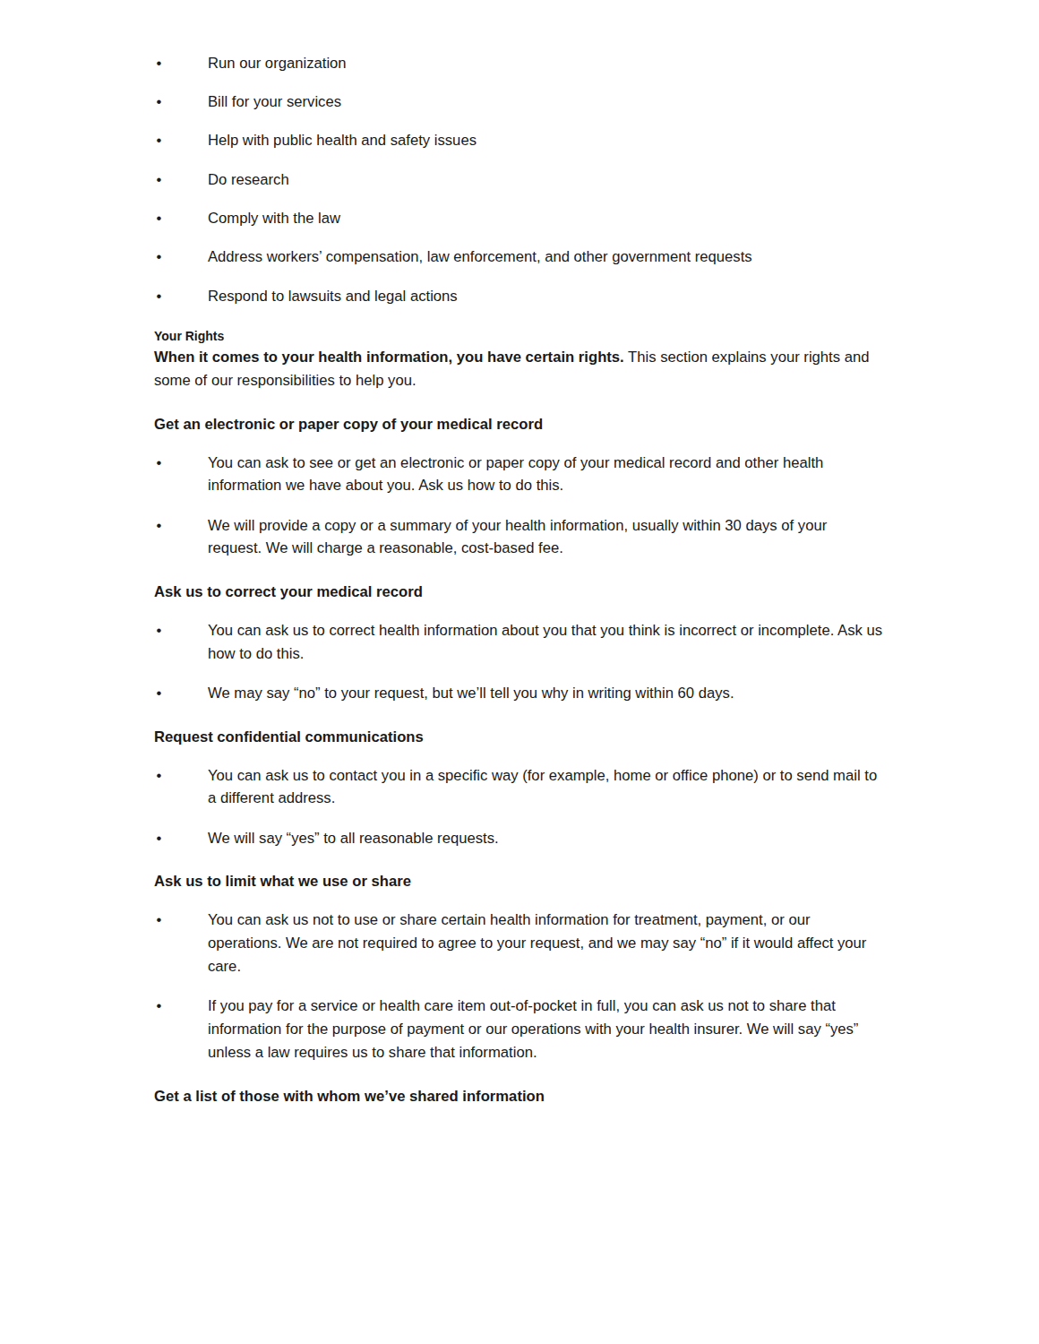Run our organization
Bill for your services
Help with public health and safety issues
Do research
Comply with the law
Address workers’ compensation, law enforcement, and other government requests
Respond to lawsuits and legal actions
Your Rights
When it comes to your health information, you have certain rights. This section explains your rights and some of our responsibilities to help you.
Get an electronic or paper copy of your medical record
You can ask to see or get an electronic or paper copy of your medical record and other health information we have about you. Ask us how to do this.
We will provide a copy or a summary of your health information, usually within 30 days of your request. We will charge a reasonable, cost-based fee.
Ask us to correct your medical record
You can ask us to correct health information about you that you think is incorrect or incomplete. Ask us how to do this.
We may say “no” to your request, but we’ll tell you why in writing within 60 days.
Request confidential communications
You can ask us to contact you in a specific way (for example, home or office phone) or to send mail to a different address.
We will say “yes” to all reasonable requests.
Ask us to limit what we use or share
You can ask us not to use or share certain health information for treatment, payment, or our operations. We are not required to agree to your request, and we may say “no” if it would affect your care.
If you pay for a service or health care item out-of-pocket in full, you can ask us not to share that information for the purpose of payment or our operations with your health insurer. We will say “yes” unless a law requires us to share that information.
Get a list of those with whom we’ve shared information